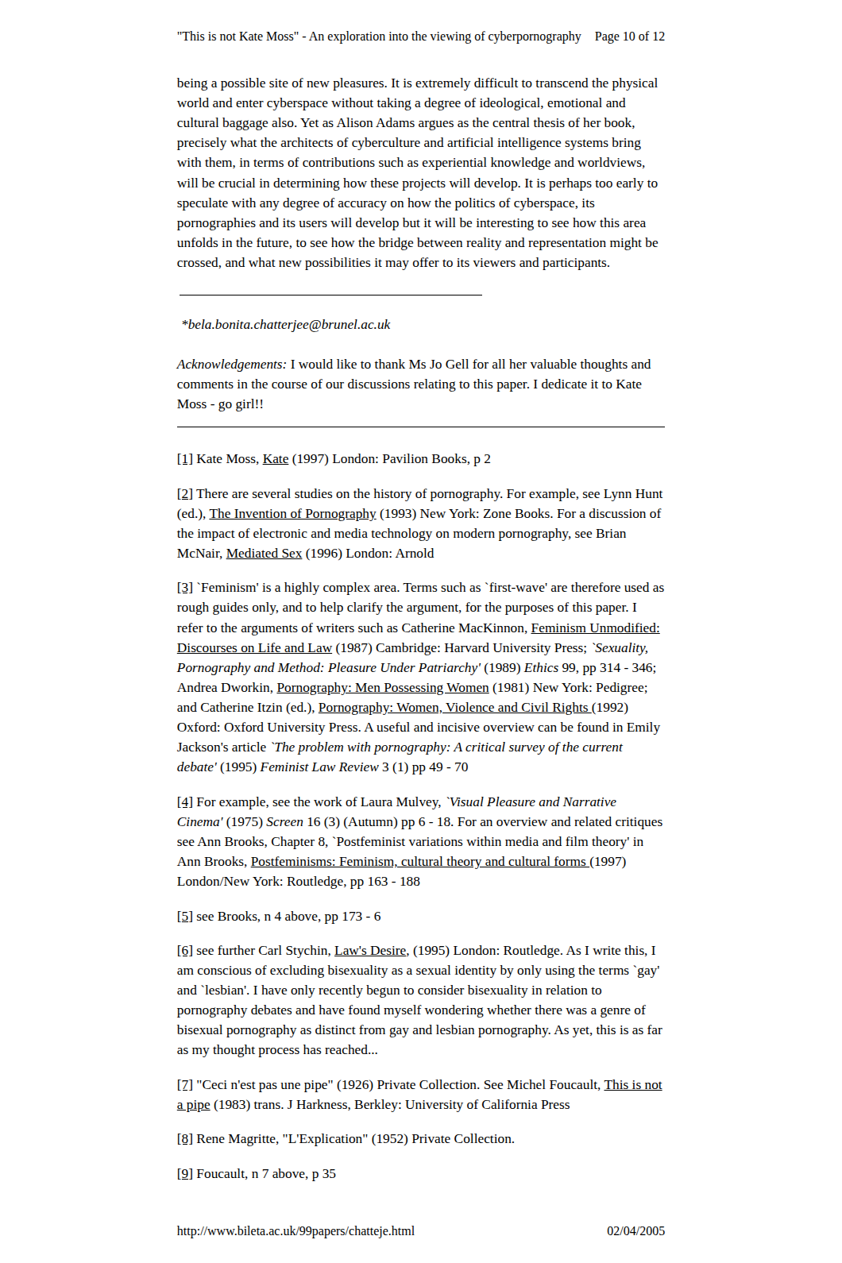"This is not Kate Moss" - An exploration into the viewing of cyberpornography Page 10 of 12
being a possible site of new pleasures. It is extremely difficult to transcend the physical world and enter cyberspace without taking a degree of ideological, emotional and cultural baggage also. Yet as Alison Adams argues as the central thesis of her book, precisely what the architects of cyberculture and artificial intelligence systems bring with them, in terms of contributions such as experiential knowledge and worldviews, will be crucial in determining how these projects will develop. It is perhaps too early to speculate with any degree of accuracy on how the politics of cyberspace, its pornographies and its users will develop but it will be interesting to see how this area unfolds in the future, to see how the bridge between reality and representation might be crossed, and what new possibilities it may offer to its viewers and participants.
*bela.bonita.chatterjee@brunel.ac.uk
Acknowledgements: I would like to thank Ms Jo Gell for all her valuable thoughts and comments in the course of our discussions relating to this paper. I dedicate it to Kate Moss - go girl!!
[1] Kate Moss, Kate (1997) London: Pavilion Books, p 2
[2] There are several studies on the history of pornography. For example, see Lynn Hunt (ed.), The Invention of Pornography (1993) New York: Zone Books. For a discussion of the impact of electronic and media technology on modern pornography, see Brian McNair, Mediated Sex (1996) London: Arnold
[3] `Feminism' is a highly complex area. Terms such as `first-wave' are therefore used as rough guides only, and to help clarify the argument, for the purposes of this paper. I refer to the arguments of writers such as Catherine MacKinnon, Feminism Unmodified: Discourses on Life and Law (1987) Cambridge: Harvard University Press; `Sexuality, Pornography and Method: Pleasure Under Patriarchy' (1989) Ethics 99, pp 314 - 346; Andrea Dworkin, Pornography: Men Possessing Women (1981) New York: Pedigree; and Catherine Itzin (ed.), Pornography: Women, Violence and Civil Rights (1992) Oxford: Oxford University Press. A useful and incisive overview can be found in Emily Jackson's article `The problem with pornography: A critical survey of the current debate' (1995) Feminist Law Review 3 (1) pp 49 - 70
[4] For example, see the work of Laura Mulvey, `Visual Pleasure and Narrative Cinema' (1975) Screen 16 (3) (Autumn) pp 6 - 18. For an overview and related critiques see Ann Brooks, Chapter 8, `Postfeminist variations within media and film theory' in Ann Brooks, Postfeminisms: Feminism, cultural theory and cultural forms (1997) London/New York: Routledge, pp 163 - 188
[5] see Brooks, n 4 above, pp 173 - 6
[6] see further Carl Stychin, Law's Desire, (1995) London: Routledge. As I write this, I am conscious of excluding bisexuality as a sexual identity by only using the terms `gay' and `lesbian'. I have only recently begun to consider bisexuality in relation to pornography debates and have found myself wondering whether there was a genre of bisexual pornography as distinct from gay and lesbian pornography. As yet, this is as far as my thought process has reached...
[7] "Ceci n'est pas une pipe" (1926) Private Collection. See Michel Foucault, This is not a pipe (1983) trans. J Harkness, Berkley: University of California Press
[8] Rene Magritte, "L'Explication" (1952) Private Collection.
[9] Foucault, n 7 above, p 35
http://www.bileta.ac.uk/99papers/chatteje.html 02/04/2005